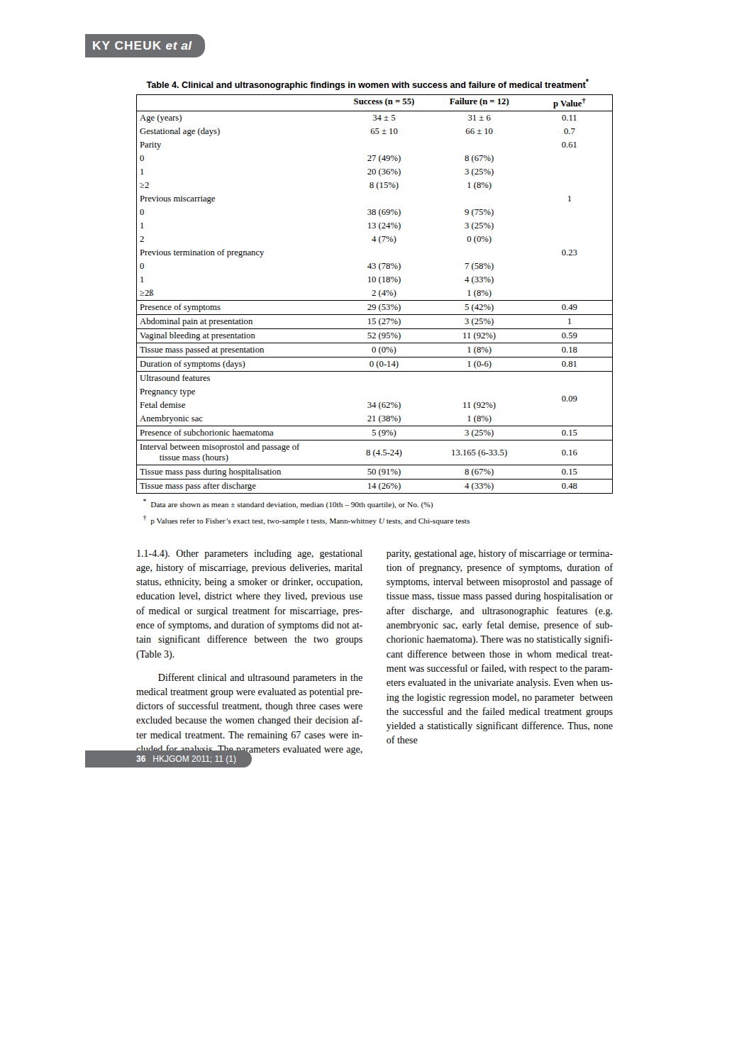KY CHEUK et al
Table 4. Clinical and ultrasonographic findings in women with success and failure of medical treatment*
| | Success (n = 55) | Failure (n = 12) | p Value † |
| --- | --- | --- | --- |
| Age (years) | 34 ± 5 | 31 ± 6 | 0.11 |
| Gestational age (days) | 65 ± 10 | 66 ± 10 | 0.7 |
| Parity | | | 0.61 |
| 0 | 27 (49%) | 8 (67%) | |
| 1 | 20 (36%) | 3 (25%) | |
| ≥2 | 8 (15%) | 1 (8%) | |
| Previous miscarriage | | | 1 |
| 0 | 38 (69%) | 9 (75%) | |
| 1 | 13 (24%) | 3 (25%) | |
| 2 | 4 (7%) | 0 (0%) | |
| Previous termination of pregnancy | | | 0.23 |
| 0 | 43 (78%) | 7 (58%) | |
| 1 | 10 (18%) | 4 (33%) | |
| ≥2ß | 2 (4%) | 1 (8%) | |
| Presence of symptoms | 29 (53%) | 5 (42%) | 0.49 |
| Abdominal pain at presentation | 15 (27%) | 3 (25%) | 1 |
| Vaginal bleeding at presentation | 52 (95%) | 11 (92%) | 0.59 |
| Tissue mass passed at presentation | 0 (0%) | 1 (8%) | 0.18 |
| Duration of symptoms (days) | 0 (0-14) | 1 (0-6) | 0.81 |
| Ultrasound features | | | |
| Pregnancy type | | | 0.09 |
| Fetal demise | 34 (62%) | 11 (92%) |
| Anembryonic sac | 21 (38%) | 1 (8%) | |
| Presence of subchorionic haematoma | 5 (9%) | 3 (25%) | 0.15 |
| Interval between misoprostol and passage of tissue mass (hours) | 8 (4.5-24) | 13.165 (6-33.5) | 0.16 |
| Tissue mass pass during hospitalisation | 50 (91%) | 8 (67%) | 0.15 |
| Tissue mass pass after discharge | 14 (26%) | 4 (33%) | 0.48 |
* Data are shown as mean ± standard deviation, median (10th – 90th quartile), or No. (%)
† p Values refer to Fisher’s exact test, two-sample t tests, Mann-whitney U tests, and Chi-square tests
1.1-4.4). Other parameters including age, gestational age, history of miscarriage, previous deliveries, marital status, ethnicity, being a smoker or drinker, occupation, education level, district where they lived, previous use of medical or surgical treatment for miscarriage, presence of symptoms, and duration of symptoms did not attain significant difference between the two groups (Table 3).
Different clinical and ultrasound parameters in the medical treatment group were evaluated as potential predictors of successful treatment, though three cases were excluded because the women changed their decision after medical treatment. The remaining 67 cases were included for analysis. The parameters evaluated were age, parity, gestational age, history of miscarriage or termination of pregnancy, presence of symptoms, duration of symptoms, interval between misoprostol and passage of tissue mass, tissue mass passed during hospitalisation or after discharge, and ultrasonographic features (e.g. anembryonic sac, early fetal demise, presence of subchorionic haematoma). There was no statistically significant difference between those in whom medical treatment was successful or failed, with respect to the parameters evaluated in the univariate analysis. Even when using the logistic regression model, no parameter between the successful and the failed medical treatment groups yielded a statistically significant difference. Thus, none of these
36 HKJGOM 2011; 11 (1)